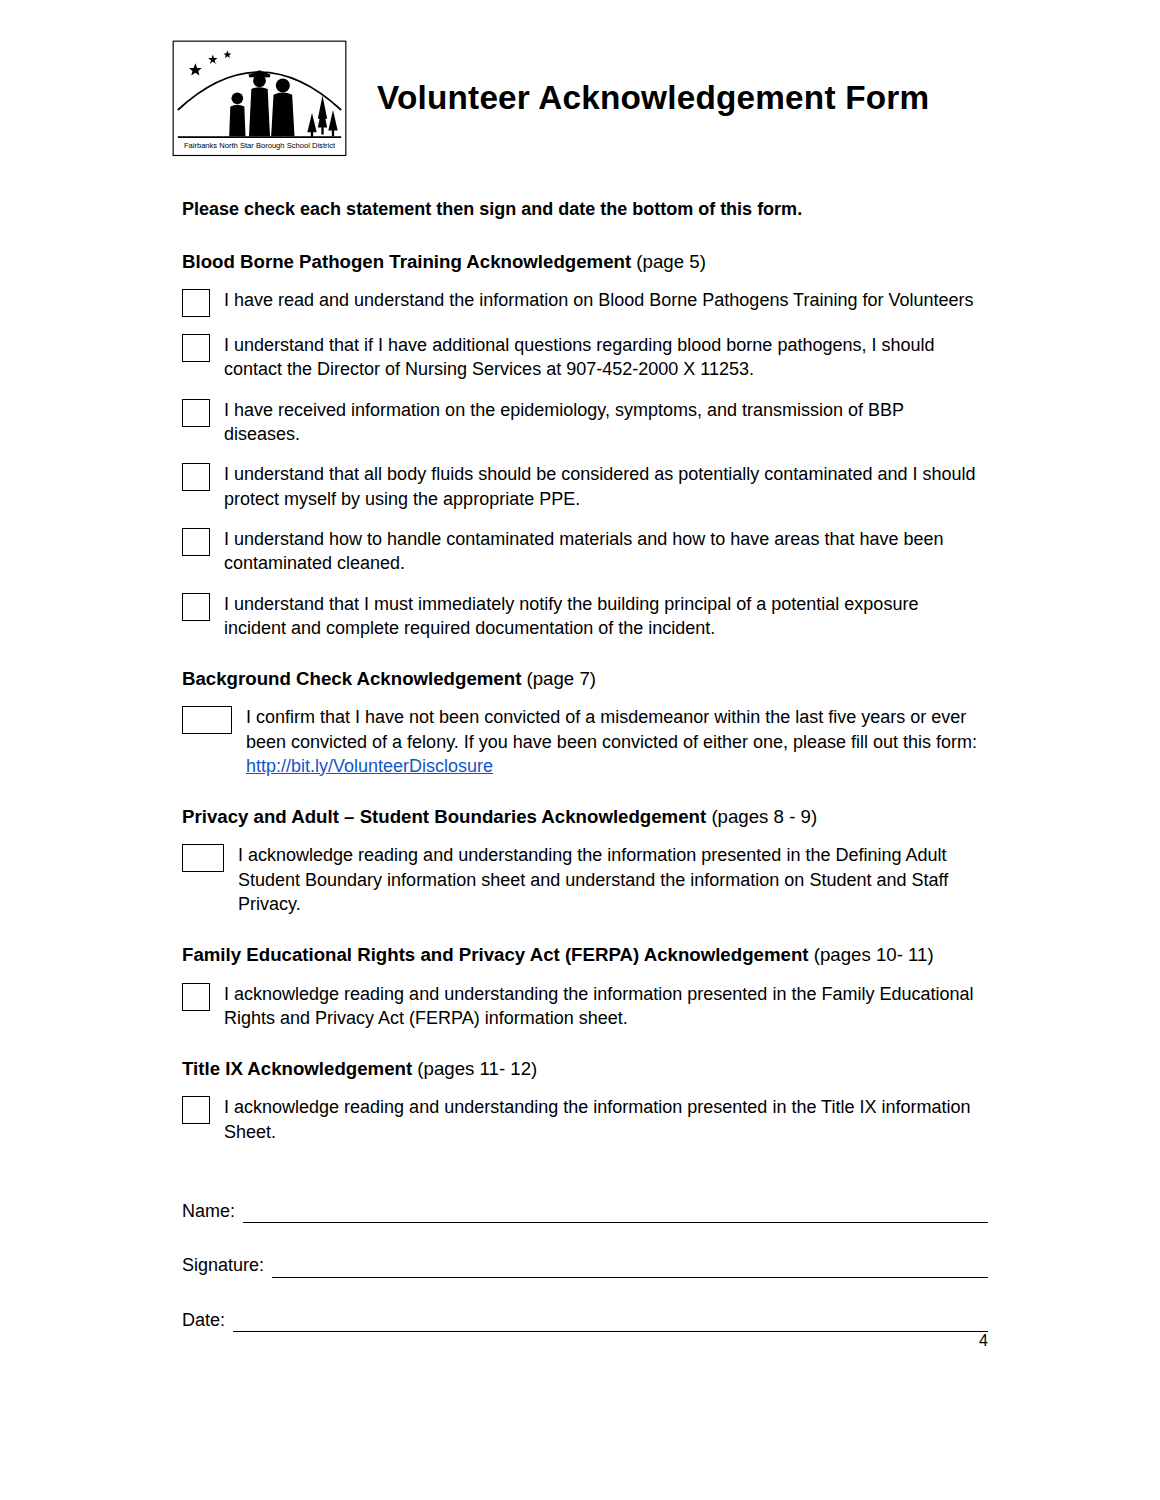Fairbanks North Star Borough School District
Volunteer Acknowledgement Form
Please check each statement then sign and date the bottom of this form.
Blood Borne Pathogen Training Acknowledgement (page 5)
I have read and understand the information on Blood Borne Pathogens Training for Volunteers
I understand that if I have additional questions regarding blood borne pathogens, I should contact the Director of Nursing Services at 907-452-2000 X 11253.
I have received information on the epidemiology, symptoms, and transmission of BBP diseases.
I understand that all body fluids should be considered as potentially contaminated and I should protect myself by using the appropriate PPE.
I understand how to handle contaminated materials and how to have areas that have been contaminated cleaned.
I understand that I must immediately notify the building principal of a potential exposure incident and complete required documentation of the incident.
Background Check Acknowledgement (page 7)
I confirm that I have not been convicted of a misdemeanor within the last five years or ever been convicted of a felony. If you have been convicted of either one, please fill out this form: http://bit.ly/VolunteerDisclosure
Privacy and Adult – Student Boundaries Acknowledgement (pages 8 - 9)
I acknowledge reading and understanding the information presented in the Defining Adult Student Boundary information sheet and understand the information on Student and Staff Privacy.
Family Educational Rights and Privacy Act (FERPA) Acknowledgement (pages 10- 11)
I acknowledge reading and understanding the information presented in the Family Educational Rights and Privacy Act (FERPA) information sheet.
Title IX Acknowledgement (pages 11- 12)
I acknowledge reading and understanding the information presented in the Title IX information Sheet.
Name:
Signature:
Date:
4